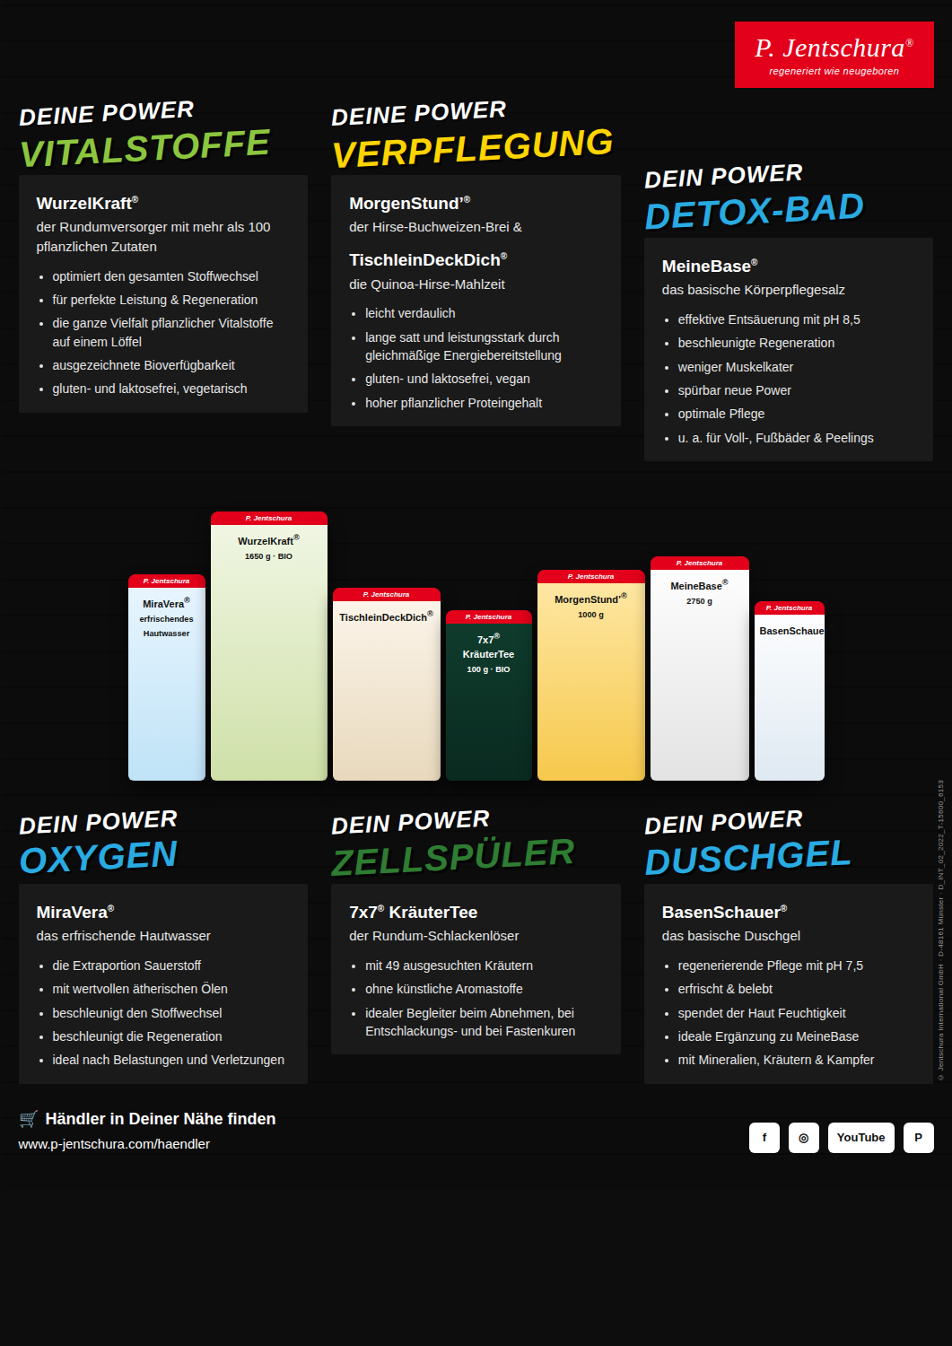P. Jentschura®
regeneriert wie neugeboren
Deine Power
Vitalstoffe
WurzelKraft®
der Rundumversorger mit mehr als 100 pflanzlichen Zutaten
optimiert den gesamten Stoffwechsel
für perfekte Leistung & Regeneration
die ganze Vielfalt pflanzlicher Vitalstoffe auf einem Löffel
ausgezeichnete Bioverfügbarkeit
gluten- und laktosefrei, vegetarisch
Deine Power
Verpflegung
MorgenStund’®
der Hirse-Buchweizen-Brei &
TischleinDeckDich®
die Quinoa-Hirse-Mahlzeit
leicht verdaulich
lange satt und leistungsstark durch gleichmäßige Energiebereitstellung
gluten- und laktosefrei, vegan
hoher pflanzlicher Proteingehalt
Dein Power
Detox-Bad
MeineBase®
das basische Körperpflegesalz
effektive Entsäuerung mit pH 8,5
beschleunigte Regeneration
weniger Muskelkater
spürbar neue Power
optimale Pflege
u. a. für Voll-, Fußbäder & Peelings
P. Jentschura MiraVera®
erfrischendes Hautwasser
P. Jentschura WurzelKraft®
1650 g · BIO
P. Jentschura TischleinDeckDich®
P. Jentschura7x7®
KräuterTee
100 g · BIO
P. Jentschura MorgenStund’®
1000 g
P. Jentschura MeineBase®
2750 g
P. Jentschura BasenSchauer®
Dein Power
Oxygen
MiraVera®
das erfrischende Hautwasser
die Extraportion Sauerstoff
mit wertvollen ätherischen Ölen
beschleunigt den Stoffwechsel
beschleunigt die Regeneration
ideal nach Belastungen und Verletzungen
Dein Power
Zellspüler
7x7® KräuterTee
der Rundum-Schlackenlöser
mit 49 ausgesuchten Kräutern
ohne künstliche Aromastoffe
idealer Begleiter beim Abnehmen, bei Entschlackungs- und bei Fastenkuren
Dein Power
Duschgel
BasenSchauer®
das basische Duschgel
regenerierende Pflege mit pH 7,5
erfrischt & belebt
spendet der Haut Feuchtigkeit
ideale Ergänzung zu MeineBase
mit Mineralien, Kräutern & Kampfer
© Jentschura International GmbH · D-48161 Münster · D_INT_02_2022_T-15600_6153
🛒Händler in Deiner Nähe finden www.p-jentschura.com/haendler
f ◎ YouTube P